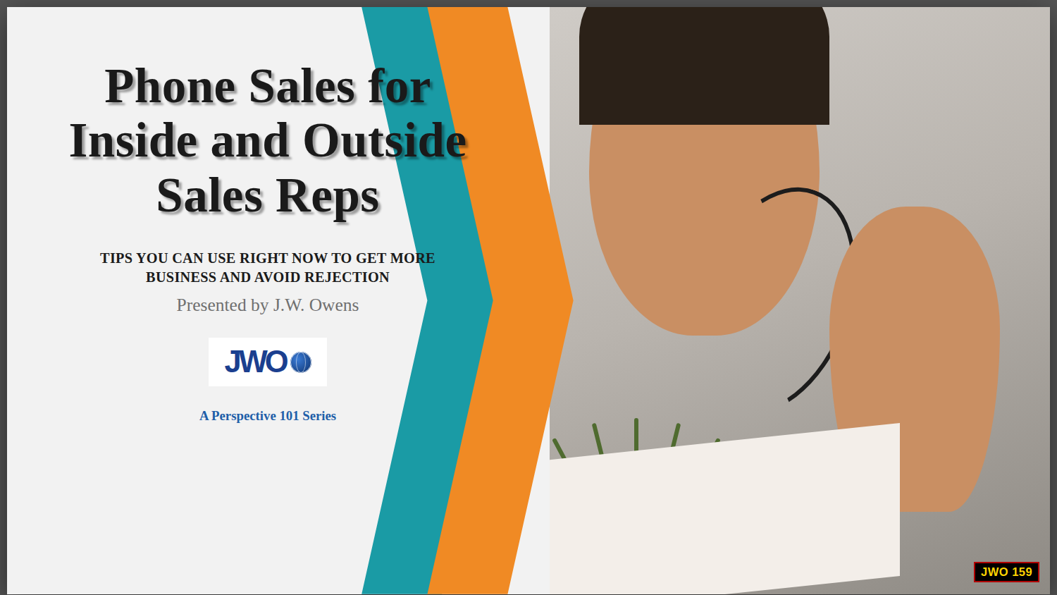Phone Sales for Inside and Outside Sales Reps
Tips you can use right now to get more business and avoid rejection
Presented by J.W. Owens
JWO
A Perspective 101 Series
JWO 159